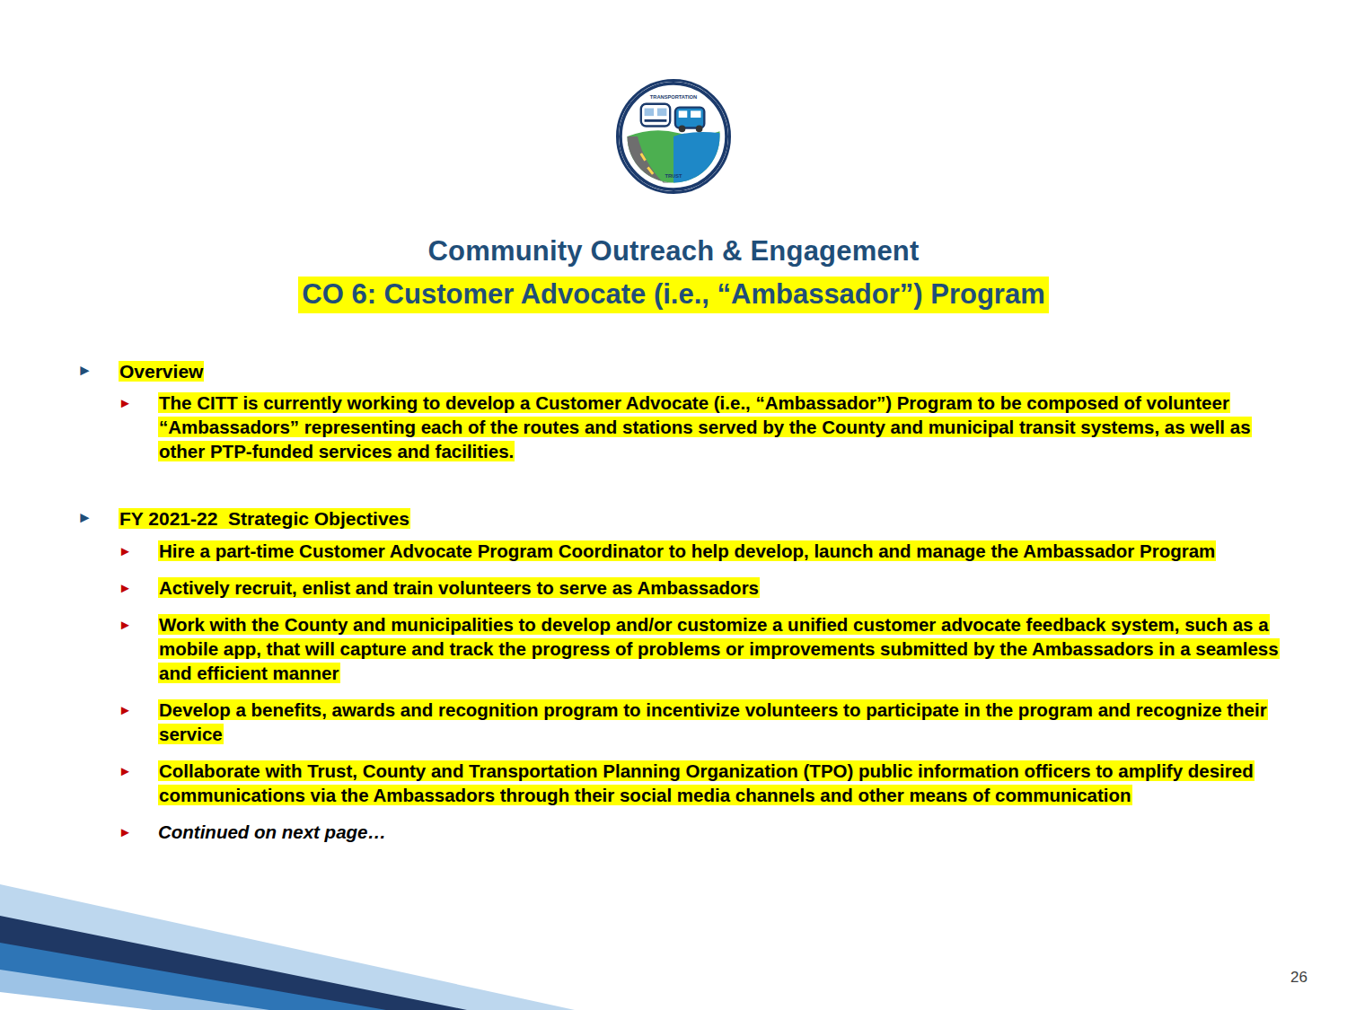TRANSPORTATION TRUST
Community Outreach & Engagement
CO 6: Customer Advocate (i.e., “Ambassador”) Program
► Overview
► The CITT is currently working to develop a Customer Advocate (i.e., “Ambassador”) Program to be composed of volunteer “Ambassadors” representing each of the routes and stations served by the County and municipal transit systems, as well as other PTP-funded services and facilities.
► FY 2021-22 Strategic Objectives
► Hire a part-time Customer Advocate Program Coordinator to help develop, launch and manage the Ambassador Program
► Actively recruit, enlist and train volunteers to serve as Ambassadors
► Work with the County and municipalities to develop and/or customize a unified customer advocate feedback system, such as a mobile app, that will capture and track the progress of problems or improvements submitted by the Ambassadors in a seamless and efficient manner
► Develop a benefits, awards and recognition program to incentivize volunteers to participate in the program and recognize their service
► Collaborate with Trust, County and Transportation Planning Organization (TPO) public information officers to amplify desired communications via the Ambassadors through their social media channels and other means of communication
► Continued on next page…
26